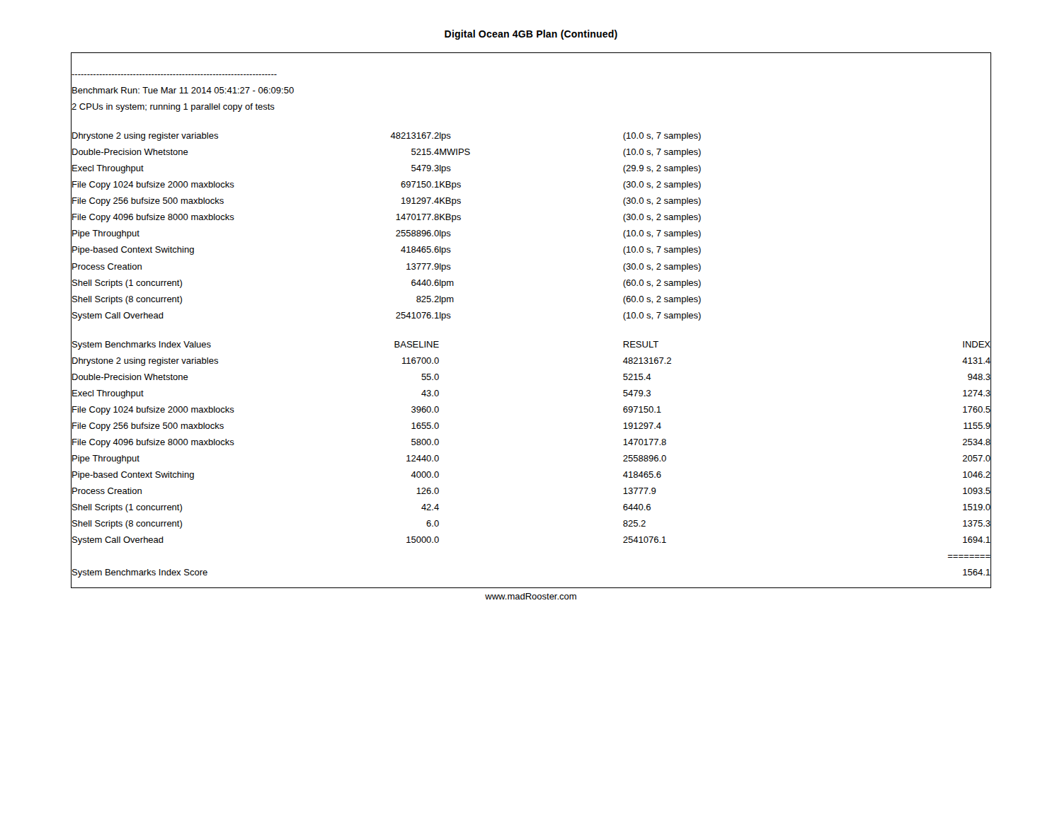Digital Ocean 4GB Plan (Continued)
| ------------------------------------------------------------------- |
| Benchmark Run: Tue Mar 11 2014 05:41:27 - 06:09:50 |
| 2 CPUs in system; running 1 parallel copy of tests |
| Dhrystone 2 using register variables | 48213167.2 | lps | (10.0 s, 7 samples) | |
| Double-Precision Whetstone | 5215.4 | MWIPS | (10.0 s, 7 samples) | |
| Execl Throughput | 5479.3 | lps | (29.9 s, 2 samples) | |
| File Copy 1024 bufsize 2000 maxblocks | 697150.1 | KBps | (30.0 s, 2 samples) | |
| File Copy 256 bufsize 500 maxblocks | 191297.4 | KBps | (30.0 s, 2 samples) | |
| File Copy 4096 bufsize 8000 maxblocks | 1470177.8 | KBps | (30.0 s, 2 samples) | |
| Pipe Throughput | 2558896.0 | lps | (10.0 s, 7 samples) | |
| Pipe-based Context Switching | 418465.6 | lps | (10.0 s, 7 samples) | |
| Process Creation | 13777.9 | lps | (30.0 s, 2 samples) | |
| Shell Scripts (1 concurrent) | 6440.6 | lpm | (60.0 s, 2 samples) | |
| Shell Scripts (8 concurrent) | 825.2 | lpm | (60.0 s, 2 samples) | |
| System Call Overhead | 2541076.1 | lps | (10.0 s, 7 samples) | |
| System Benchmarks Index Values | BASELINE | | RESULT | INDEX |
| Dhrystone 2 using register variables | 116700.0 | | 48213167.2 | 4131.4 |
| Double-Precision Whetstone | 55.0 | | 5215.4 | 948.3 |
| Execl Throughput | 43.0 | | 5479.3 | 1274.3 |
| File Copy 1024 bufsize 2000 maxblocks | 3960.0 | | 697150.1 | 1760.5 |
| File Copy 256 bufsize 500 maxblocks | 1655.0 | | 191297.4 | 1155.9 |
| File Copy 4096 bufsize 8000 maxblocks | 5800.0 | | 1470177.8 | 2534.8 |
| Pipe Throughput | 12440.0 | | 2558896.0 | 2057.0 |
| Pipe-based Context Switching | 4000.0 | | 418465.6 | 1046.2 |
| Process Creation | 126.0 | | 13777.9 | 1093.5 |
| Shell Scripts (1 concurrent) | 42.4 | | 6440.6 | 1519.0 |
| Shell Scripts (8 concurrent) | 6.0 | | 825.2 | 1375.3 |
| System Call Overhead | 15000.0 | | 2541076.1 | 1694.1 |
| | | | | ======== |
| System Benchmarks Index Score | | | | 1564.1 |
www.madRooster.com